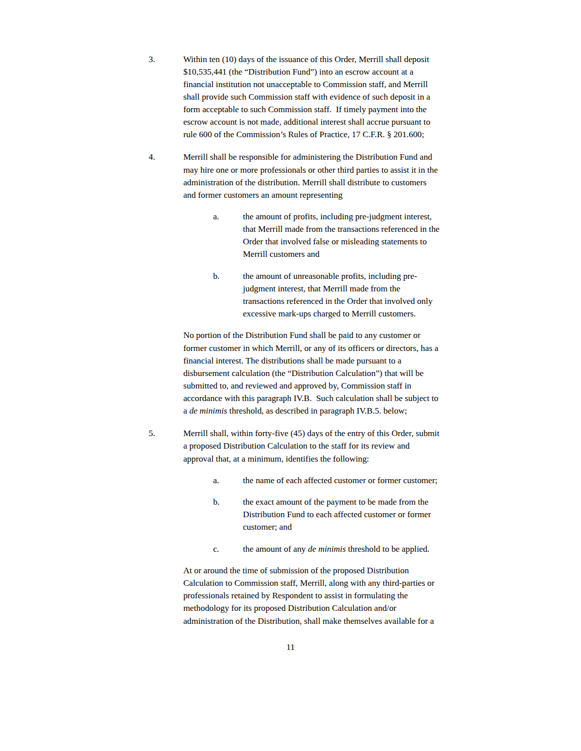3.
Within ten (10) days of the issuance of this Order, Merrill shall deposit $10,535,441 (the “Distribution Fund”) into an escrow account at a financial institution not unacceptable to Commission staff, and Merrill shall provide such Commission staff with evidence of such deposit in a form acceptable to such Commission staff. If timely payment into the escrow account is not made, additional interest shall accrue pursuant to rule 600 of the Commission’s Rules of Practice, 17 C.F.R. § 201.600;
4.
Merrill shall be responsible for administering the Distribution Fund and may hire one or more professionals or other third parties to assist it in the administration of the distribution. Merrill shall distribute to customers and former customers an amount representing
a.
the amount of profits, including pre-judgment interest, that Merrill made from the transactions referenced in the Order that involved false or misleading statements to Merrill customers and
b.
the amount of unreasonable profits, including pre-judgment interest, that Merrill made from the transactions referenced in the Order that involved only excessive mark-ups charged to Merrill customers.
No portion of the Distribution Fund shall be paid to any customer or former customer in which Merrill, or any of its officers or directors, has a financial interest. The distributions shall be made pursuant to a disbursement calculation (the “Distribution Calculation”) that will be submitted to, and reviewed and approved by, Commission staff in accordance with this paragraph IV.B. Such calculation shall be subject to a de minimis threshold, as described in paragraph IV.B.5. below;
5.
Merrill shall, within forty-five (45) days of the entry of this Order, submit a proposed Distribution Calculation to the staff for its review and approval that, at a minimum, identifies the following:
a.
the name of each affected customer or former customer;
b.
the exact amount of the payment to be made from the Distribution Fund to each affected customer or former customer; and
c.
the amount of any de minimis threshold to be applied.
At or around the time of submission of the proposed Distribution Calculation to Commission staff, Merrill, along with any third-parties or professionals retained by Respondent to assist in formulating the methodology for its proposed Distribution Calculation and/or administration of the Distribution, shall make themselves available for a
11